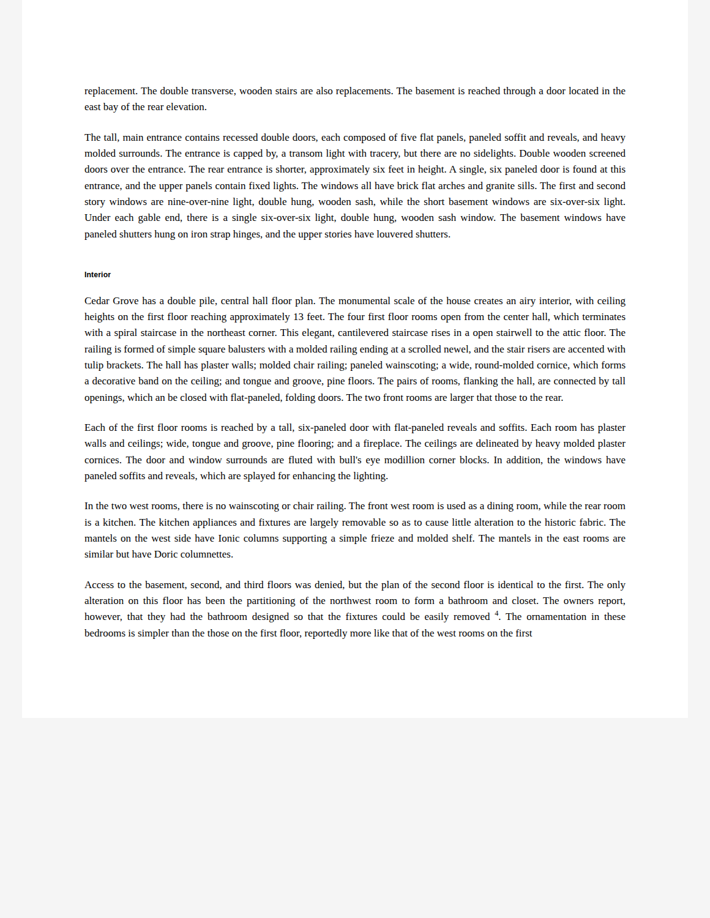replacement. The double transverse, wooden stairs are also replacements. The basement is reached through a door located in the east bay of the rear elevation.
The tall, main entrance contains recessed double doors, each composed of five flat panels, paneled soffit and reveals, and heavy molded surrounds. The entrance is capped by, a transom light with tracery, but there are no sidelights. Double wooden screened doors over the entrance. The rear entrance is shorter, approximately six feet in height. A single, six paneled door is found at this entrance, and the upper panels contain fixed lights. The windows all have brick flat arches and granite sills. The first and second story windows are nine-over-nine light, double hung, wooden sash, while the short basement windows are six-over-six light. Under each gable end, there is a single six-over-six light, double hung, wooden sash window. The basement windows have paneled shutters hung on iron strap hinges, and the upper stories have louvered shutters.
Interior
Cedar Grove has a double pile, central hall floor plan. The monumental scale of the house creates an airy interior, with ceiling heights on the first floor reaching approximately 13 feet. The four first floor rooms open from the center hall, which terminates with a spiral staircase in the northeast corner. This elegant, cantilevered staircase rises in a open stairwell to the attic floor. The railing is formed of simple square balusters with a molded railing ending at a scrolled newel, and the stair risers are accented with tulip brackets. The hall has plaster walls; molded chair railing; paneled wainscoting; a wide, round-molded cornice, which forms a decorative band on the ceiling; and tongue and groove, pine floors. The pairs of rooms, flanking the hall, are connected by tall openings, which an be closed with flat-paneled, folding doors. The two front rooms are larger that those to the rear.
Each of the first floor rooms is reached by a tall, six-paneled door with flat-paneled reveals and soffits. Each room has plaster walls and ceilings; wide, tongue and groove, pine flooring; and a fireplace. The ceilings are delineated by heavy molded plaster cornices. The door and window surrounds are fluted with bull's eye modillion corner blocks. In addition, the windows have paneled soffits and reveals, which are splayed for enhancing the lighting.
In the two west rooms, there is no wainscoting or chair railing. The front west room is used as a dining room, while the rear room is a kitchen. The kitchen appliances and fixtures are largely removable so as to cause little alteration to the historic fabric. The mantels on the west side have Ionic columns supporting a simple frieze and molded shelf. The mantels in the east rooms are similar but have Doric columnettes.
Access to the basement, second, and third floors was denied, but the plan of the second floor is identical to the first. The only alteration on this floor has been the partitioning of the northwest room to form a bathroom and closet. The owners report, however, that they had the bathroom designed so that the fixtures could be easily removed 4. The ornamentation in these bedrooms is simpler than the those on the first floor, reportedly more like that of the west rooms on the first